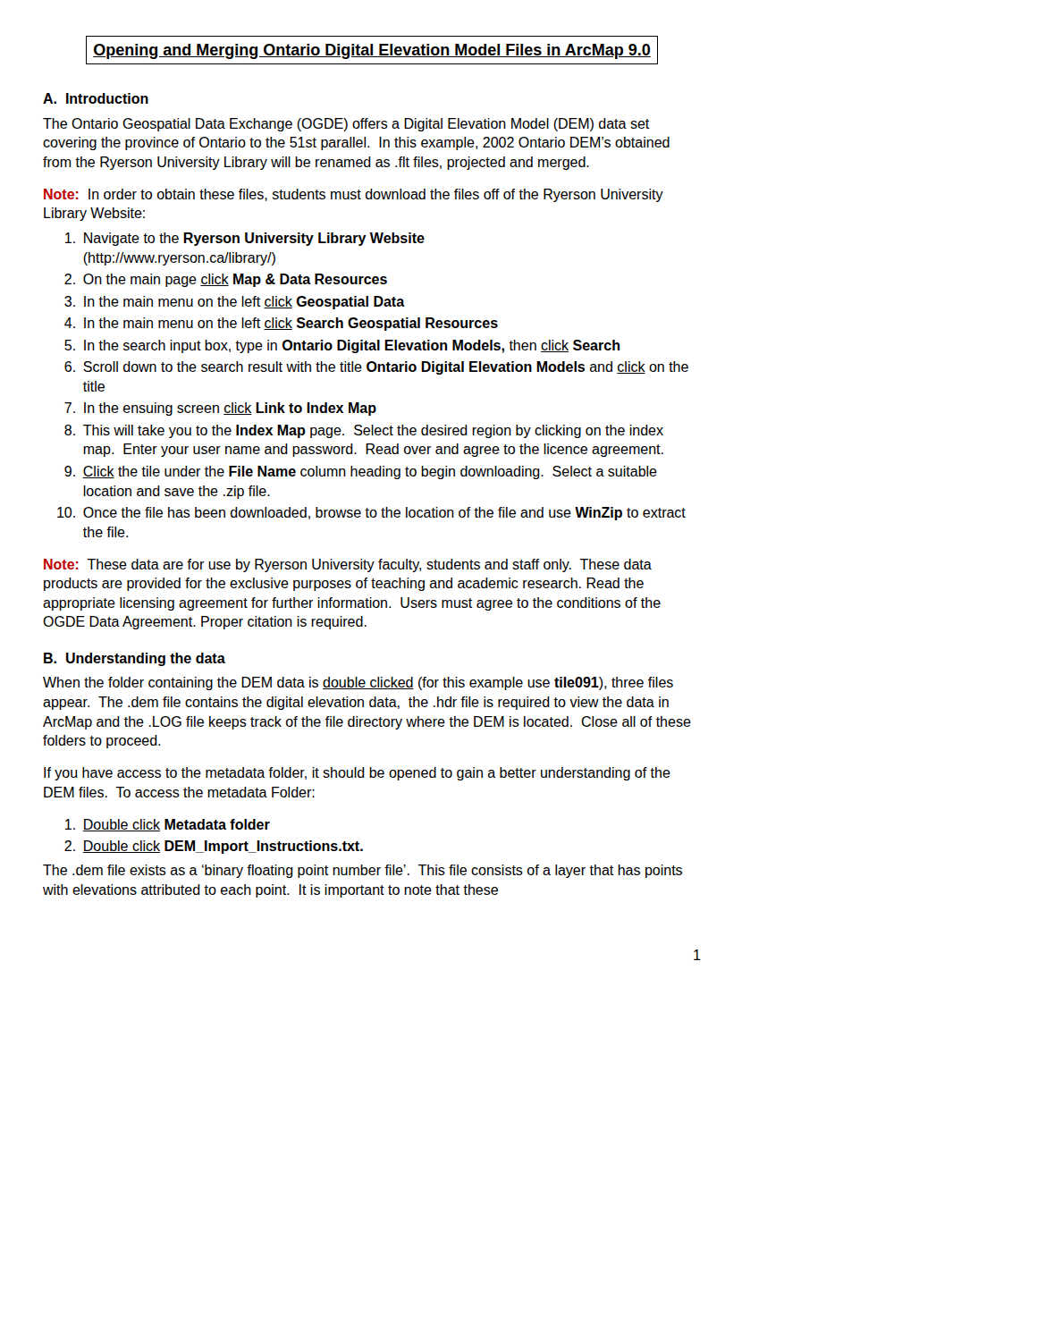Opening and Merging Ontario Digital Elevation Model Files in ArcMap 9.0
A. Introduction
The Ontario Geospatial Data Exchange (OGDE) offers a Digital Elevation Model (DEM) data set covering the province of Ontario to the 51st parallel. In this example, 2002 Ontario DEM’s obtained from the Ryerson University Library will be renamed as .flt files, projected and merged.
Note: In order to obtain these files, students must download the files off of the Ryerson University Library Website:
Navigate to the Ryerson University Library Website
(http://www.ryerson.ca/library/)
On the main page click Map & Data Resources
In the main menu on the left click Geospatial Data
In the main menu on the left click Search Geospatial Resources
In the search input box, type in Ontario Digital Elevation Models, then click Search
Scroll down to the search result with the title Ontario Digital Elevation Models and click on the title
In the ensuing screen click Link to Index Map
This will take you to the Index Map page. Select the desired region by clicking on the index map. Enter your user name and password. Read over and agree to the licence agreement.
Click the tile under the File Name column heading to begin downloading. Select a suitable location and save the .zip file.
Once the file has been downloaded, browse to the location of the file and use WinZip to extract the file.
Note: These data are for use by Ryerson University faculty, students and staff only. These data products are provided for the exclusive purposes of teaching and academic research. Read the appropriate licensing agreement for further information. Users must agree to the conditions of the OGDE Data Agreement. Proper citation is required.
B. Understanding the data
When the folder containing the DEM data is double clicked (for this example use tile091), three files appear. The .dem file contains the digital elevation data, the .hdr file is required to view the data in ArcMap and the .LOG file keeps track of the file directory where the DEM is located. Close all of these folders to proceed.
If you have access to the metadata folder, it should be opened to gain a better understanding of the DEM files. To access the metadata Folder:
Double click Metadata folder
Double click DEM_Import_Instructions.txt.
The .dem file exists as a ‘binary floating point number file’. This file consists of a layer that has points with elevations attributed to each point. It is important to note that these
1